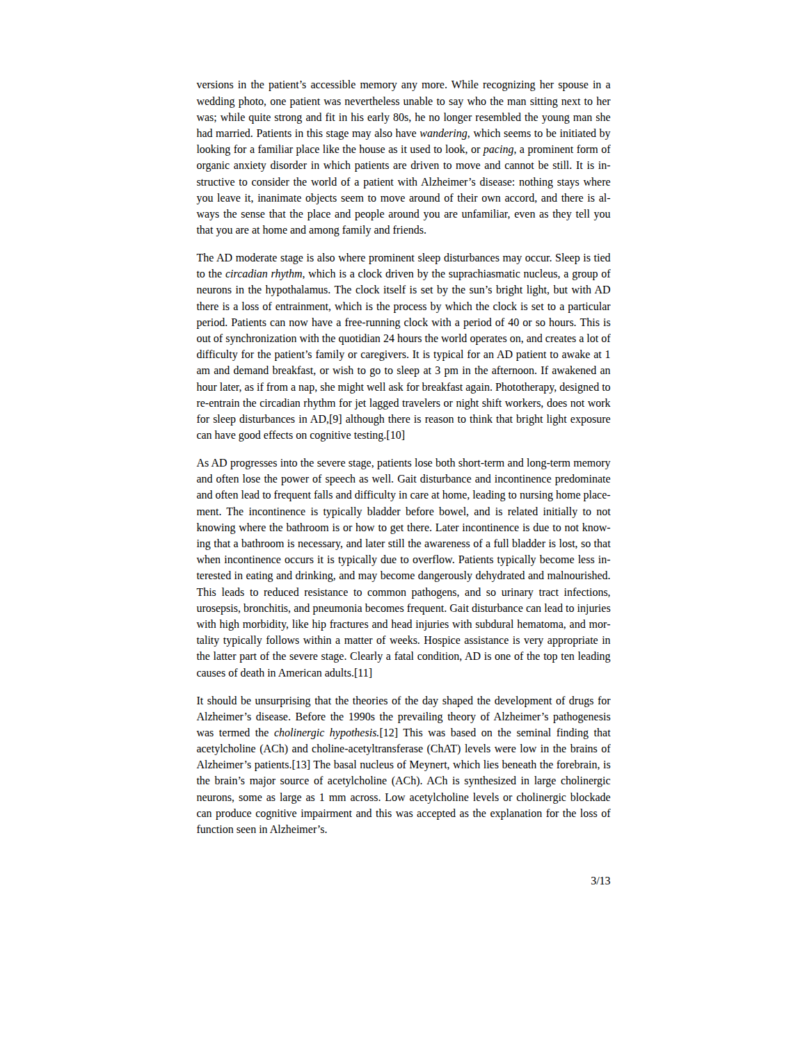versions in the patient’s accessible memory any more. While recognizing her spouse in a wedding photo, one patient was nevertheless unable to say who the man sitting next to her was; while quite strong and fit in his early 80s, he no longer resembled the young man she had married. Patients in this stage may also have wandering, which seems to be initiated by looking for a familiar place like the house as it used to look, or pacing, a prominent form of organic anxiety disorder in which patients are driven to move and cannot be still. It is instructive to consider the world of a patient with Alzheimer’s disease: nothing stays where you leave it, inanimate objects seem to move around of their own accord, and there is always the sense that the place and people around you are unfamiliar, even as they tell you that you are at home and among family and friends.
The AD moderate stage is also where prominent sleep disturbances may occur. Sleep is tied to the circadian rhythm, which is a clock driven by the suprachiasmatic nucleus, a group of neurons in the hypothalamus. The clock itself is set by the sun’s bright light, but with AD there is a loss of entrainment, which is the process by which the clock is set to a particular period. Patients can now have a free-running clock with a period of 40 or so hours. This is out of synchronization with the quotidian 24 hours the world operates on, and creates a lot of difficulty for the patient’s family or caregivers. It is typical for an AD patient to awake at 1 am and demand breakfast, or wish to go to sleep at 3 pm in the afternoon. If awakened an hour later, as if from a nap, she might well ask for breakfast again. Phototherapy, designed to re-entrain the circadian rhythm for jet lagged travelers or night shift workers, does not work for sleep disturbances in AD,[9] although there is reason to think that bright light exposure can have good effects on cognitive testing.[10]
As AD progresses into the severe stage, patients lose both short-term and long-term memory and often lose the power of speech as well. Gait disturbance and incontinence predominate and often lead to frequent falls and difficulty in care at home, leading to nursing home placement. The incontinence is typically bladder before bowel, and is related initially to not knowing where the bathroom is or how to get there. Later incontinence is due to not knowing that a bathroom is necessary, and later still the awareness of a full bladder is lost, so that when incontinence occurs it is typically due to overflow. Patients typically become less interested in eating and drinking, and may become dangerously dehydrated and malnourished. This leads to reduced resistance to common pathogens, and so urinary tract infections, urosepsis, bronchitis, and pneumonia becomes frequent. Gait disturbance can lead to injuries with high morbidity, like hip fractures and head injuries with subdural hematoma, and mortality typically follows within a matter of weeks. Hospice assistance is very appropriate in the latter part of the severe stage. Clearly a fatal condition, AD is one of the top ten leading causes of death in American adults.[11]
It should be unsurprising that the theories of the day shaped the development of drugs for Alzheimer’s disease. Before the 1990s the prevailing theory of Alzheimer’s pathogenesis was termed the cholinergic hypothesis.[12] This was based on the seminal finding that acetylcholine (ACh) and choline-acetyltransferase (ChAT) levels were low in the brains of Alzheimer’s patients.[13] The basal nucleus of Meynert, which lies beneath the forebrain, is the brain’s major source of acetylcholine (ACh). ACh is synthesized in large cholinergic neurons, some as large as 1 mm across. Low acetylcholine levels or cholinergic blockade can produce cognitive impairment and this was accepted as the explanation for the loss of function seen in Alzheimer’s.
3/13